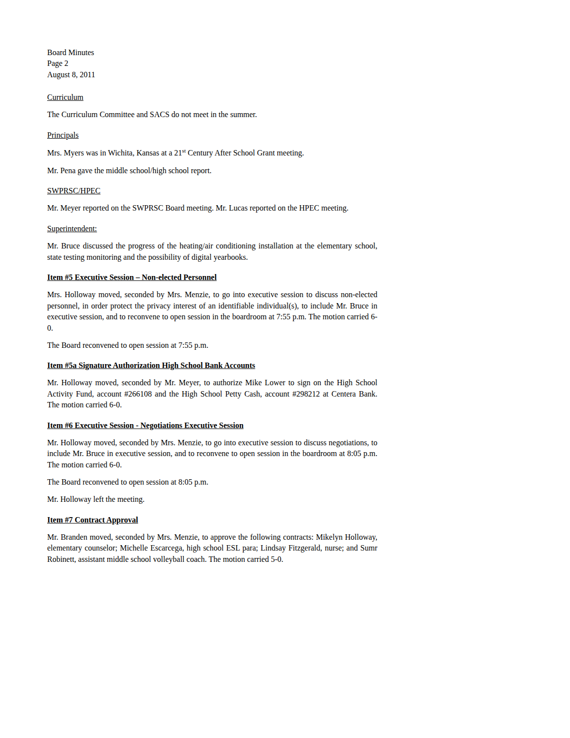Board Minutes
Page 2
August 8, 2011
Curriculum
The Curriculum Committee and SACS do not meet in the summer.
Principals
Mrs. Myers was in Wichita, Kansas at a 21st Century After School Grant meeting.
Mr. Pena gave the middle school/high school report.
SWPRSC/HPEC
Mr. Meyer reported on the SWPRSC Board meeting. Mr. Lucas reported on the HPEC meeting.
Superintendent:
Mr. Bruce discussed the progress of the heating/air conditioning installation at the elementary school, state testing monitoring and the possibility of digital yearbooks.
Item #5 Executive Session – Non-elected Personnel
Mrs. Holloway moved, seconded by Mrs. Menzie, to go into executive session to discuss non-elected personnel, in order protect the privacy interest of an identifiable individual(s), to include Mr. Bruce in executive session, and to reconvene to open session in the boardroom at 7:55 p.m. The motion carried 6-0.
The Board reconvened to open session at 7:55 p.m.
Item #5a Signature Authorization High School Bank Accounts
Mr. Holloway moved, seconded by Mr. Meyer, to authorize Mike Lower to sign on the High School Activity Fund, account #266108 and the High School Petty Cash, account #298212 at Centera Bank. The motion carried 6-0.
Item #6 Executive Session - Negotiations Executive Session
Mr. Holloway moved, seconded by Mrs. Menzie, to go into executive session to discuss negotiations, to include Mr. Bruce in executive session, and to reconvene to open session in the boardroom at 8:05 p.m. The motion carried 6-0.
The Board reconvened to open session at 8:05 p.m.
Mr. Holloway left the meeting.
Item #7 Contract Approval
Mr. Branden moved, seconded by Mrs. Menzie, to approve the following contracts: Mikelyn Holloway, elementary counselor; Michelle Escarcega, high school ESL para; Lindsay Fitzgerald, nurse; and Sumr Robinett, assistant middle school volleyball coach. The motion carried 5-0.